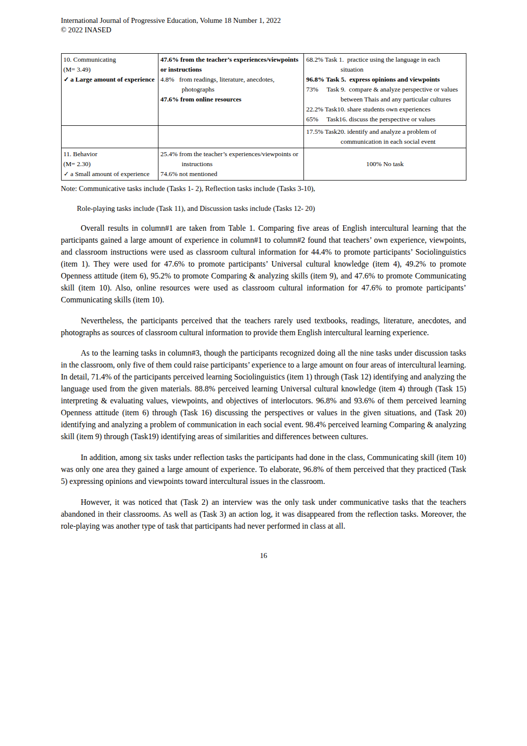International Journal of Progressive Education, Volume 18 Number 1, 2022
© 2022 INASED
| 10. Communicating (M= 3.49) a Large amount of experience | 47.6% from the teacher’s experiences/viewpoints or instructions 4.8% from readings, literature, anecdotes, photographs 47.6% from online resources | 68.2% Task 1. practice using the language in each situation 96.8% Task 5. express opinions and viewpoints 73% Task 9. compare & analyze perspective or values between Thais and any particular cultures 22.2% Task10. share students own experiences 65% Task16. discuss the perspective or values |
| | | 17.5% Task20. identify and analyze a problem of communication in each social event |
| 11. Behavior (M= 2.30) a Small amount of experience | 25.4% from the teacher’s experiences/viewpoints or instructions 74.6% not mentioned | 100% No task |
Note: Communicative tasks include (Tasks 1- 2), Reflection tasks include (Tasks 3-10),
Role-playing tasks include (Task 11), and Discussion tasks include (Tasks 12- 20)
Overall results in column#1 are taken from Table 1. Comparing five areas of English intercultural learning that the participants gained a large amount of experience in column#1 to column#2 found that teachers’ own experience, viewpoints, and classroom instructions were used as classroom cultural information for 44.4% to promote participants’ Sociolinguistics (item 1). They were used for 47.6% to promote participants’ Universal cultural knowledge (item 4), 49.2% to promote Openness attitude (item 6), 95.2% to promote Comparing & analyzing skills (item 9), and 47.6% to promote Communicating skill (item 10). Also, online resources were used as classroom cultural information for 47.6% to promote participants’ Communicating skills (item 10).
Nevertheless, the participants perceived that the teachers rarely used textbooks, readings, literature, anecdotes, and photographs as sources of classroom cultural information to provide them English intercultural learning experience.
As to the learning tasks in column#3, though the participants recognized doing all the nine tasks under discussion tasks in the classroom, only five of them could raise participants’ experience to a large amount on four areas of intercultural learning. In detail, 71.4% of the participants perceived learning Sociolinguistics (item 1) through (Task 12) identifying and analyzing the language used from the given materials. 88.8% perceived learning Universal cultural knowledge (item 4) through (Task 15) interpreting & evaluating values, viewpoints, and objectives of interlocutors. 96.8% and 93.6% of them perceived learning Openness attitude (item 6) through (Task 16) discussing the perspectives or values in the given situations, and (Task 20) identifying and analyzing a problem of communication in each social event. 98.4% perceived learning Comparing & analyzing skill (item 9) through (Task19) identifying areas of similarities and differences between cultures.
In addition, among six tasks under reflection tasks the participants had done in the class, Communicating skill (item 10) was only one area they gained a large amount of experience. To elaborate, 96.8% of them perceived that they practiced (Task 5) expressing opinions and viewpoints toward intercultural issues in the classroom.
However, it was noticed that (Task 2) an interview was the only task under communicative tasks that the teachers abandoned in their classrooms. As well as (Task 3) an action log, it was disappeared from the reflection tasks. Moreover, the role-playing was another type of task that participants had never performed in class at all.
16